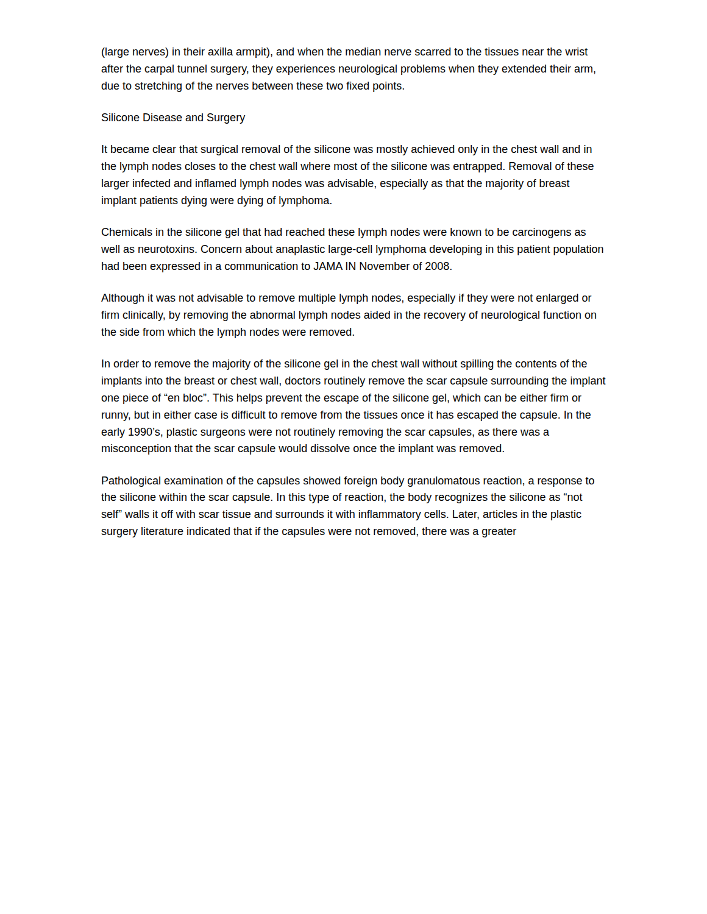(large nerves) in their axilla armpit), and when the median nerve scarred to the tissues near the wrist after the carpal tunnel surgery, they experiences neurological problems when they extended their arm, due to stretching of the nerves between these two fixed points.
Silicone Disease and Surgery
It became clear that surgical removal of the silicone was mostly achieved only in the chest wall and in the lymph nodes closes to the chest wall where most of the silicone was entrapped. Removal of these larger infected and inflamed lymph nodes was advisable, especially as that the majority of breast implant patients dying were dying of lymphoma.
Chemicals in the silicone gel that had reached these lymph nodes were known to be carcinogens as well as neurotoxins. Concern about anaplastic large-cell lymphoma developing in this patient population had been expressed in a communication to JAMA IN November of 2008.
Although it was not advisable to remove multiple lymph nodes, especially if they were not enlarged or firm clinically, by removing the abnormal lymph nodes aided in the recovery of neurological function on the side from which the lymph nodes were removed.
In order to remove the majority of the silicone gel in the chest wall without spilling the contents of the implants into the breast or chest wall, doctors routinely remove the scar capsule surrounding the implant one piece of “en bloc”. This helps prevent the escape of the silicone gel, which can be either firm or runny, but in either case is difficult to remove from the tissues once it has escaped the capsule. In the early 1990’s, plastic surgeons were not routinely removing the scar capsules, as there was a misconception that the scar capsule would dissolve once the implant was removed.
Pathological examination of the capsules showed foreign body granulomatous reaction, a response to the silicone within the scar capsule. In this type of reaction, the body recognizes the silicone as “not self” walls it off with scar tissue and surrounds it with inflammatory cells. Later, articles in the plastic surgery literature indicated that if the capsules were not removed, there was a greater